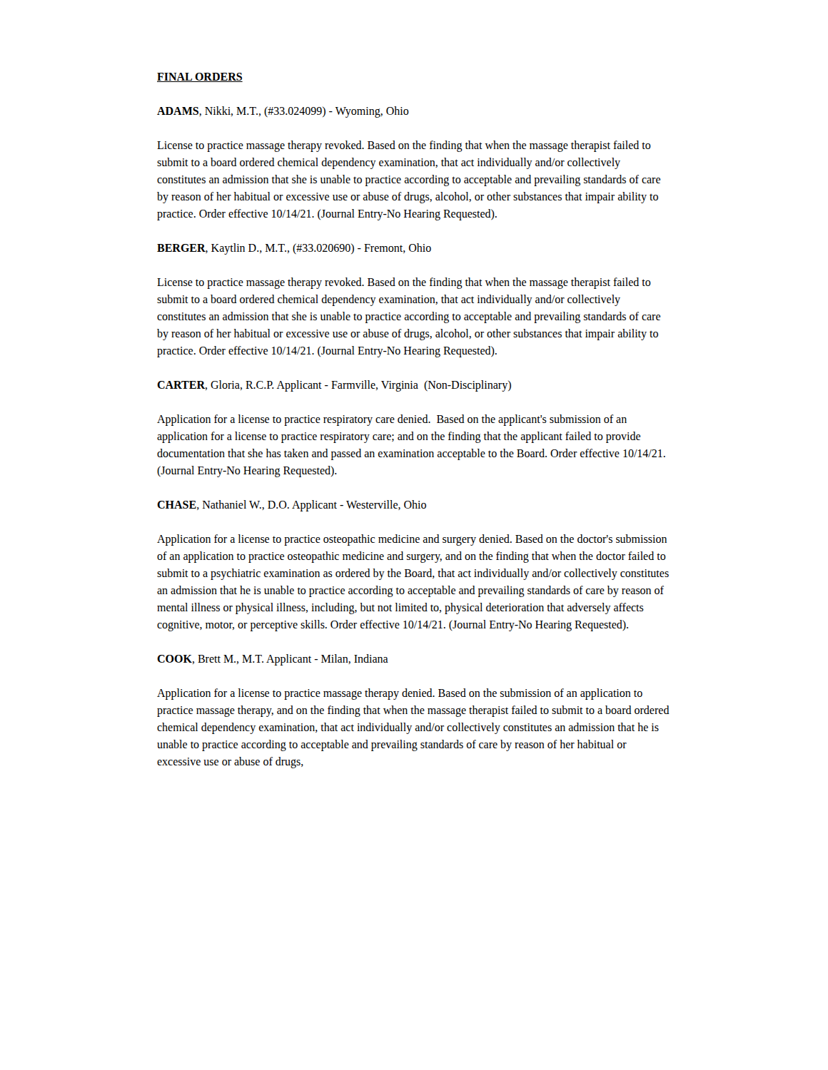FINAL ORDERS
ADAMS, Nikki, M.T., (#33.024099) - Wyoming, Ohio
License to practice massage therapy revoked. Based on the finding that when the massage therapist failed to submit to a board ordered chemical dependency examination, that act individually and/or collectively constitutes an admission that she is unable to practice according to acceptable and prevailing standards of care by reason of her habitual or excessive use or abuse of drugs, alcohol, or other substances that impair ability to practice. Order effective 10/14/21. (Journal Entry-No Hearing Requested).
BERGER, Kaytlin D., M.T., (#33.020690) - Fremont, Ohio
License to practice massage therapy revoked. Based on the finding that when the massage therapist failed to submit to a board ordered chemical dependency examination, that act individually and/or collectively constitutes an admission that she is unable to practice according to acceptable and prevailing standards of care by reason of her habitual or excessive use or abuse of drugs, alcohol, or other substances that impair ability to practice. Order effective 10/14/21. (Journal Entry-No Hearing Requested).
CARTER, Gloria, R.C.P. Applicant - Farmville, Virginia (Non-Disciplinary)
Application for a license to practice respiratory care denied. Based on the applicant's submission of an application for a license to practice respiratory care; and on the finding that the applicant failed to provide documentation that she has taken and passed an examination acceptable to the Board. Order effective 10/14/21. (Journal Entry-No Hearing Requested).
CHASE, Nathaniel W., D.O. Applicant - Westerville, Ohio
Application for a license to practice osteopathic medicine and surgery denied. Based on the doctor's submission of an application to practice osteopathic medicine and surgery, and on the finding that when the doctor failed to submit to a psychiatric examination as ordered by the Board, that act individually and/or collectively constitutes an admission that he is unable to practice according to acceptable and prevailing standards of care by reason of mental illness or physical illness, including, but not limited to, physical deterioration that adversely affects cognitive, motor, or perceptive skills. Order effective 10/14/21. (Journal Entry-No Hearing Requested).
COOK, Brett M., M.T. Applicant - Milan, Indiana
Application for a license to practice massage therapy denied. Based on the submission of an application to practice massage therapy, and on the finding that when the massage therapist failed to submit to a board ordered chemical dependency examination, that act individually and/or collectively constitutes an admission that he is unable to practice according to acceptable and prevailing standards of care by reason of her habitual or excessive use or abuse of drugs,